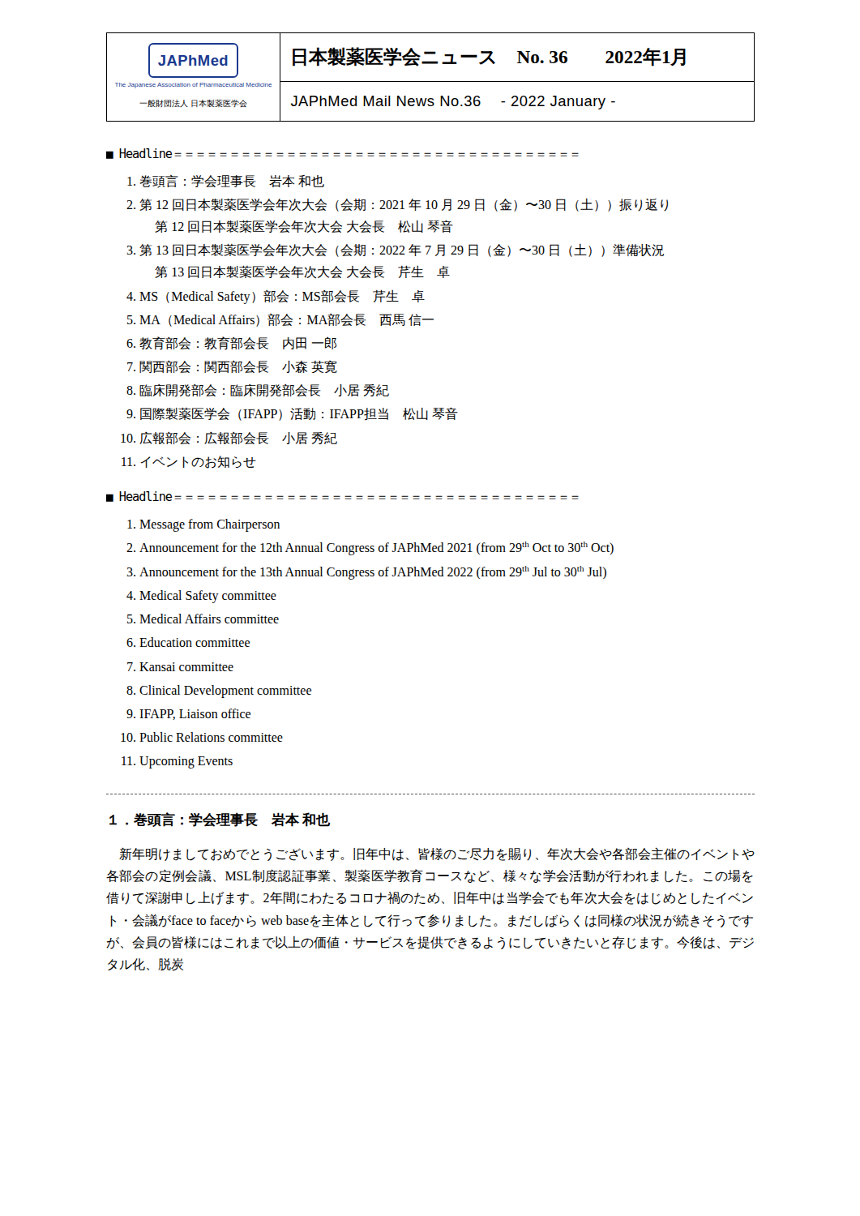JAPhMed
The Japanese Association of Pharmaceutical Medicine
一般財団法人 日本製薬医学会
日本製薬医学会ニュース　No. 36　　2022年1月
JAPhMed Mail News No.36　 - 2022 January -
■ Headline＝＝＝＝＝＝＝＝＝＝＝＝＝＝＝＝＝＝＝＝＝＝＝＝＝＝＝＝＝＝＝＝＝＝＝＝
巻頭言：学会理事長　岩本 和也
第 12 回日本製薬医学会年次大会（会期：2021 年 10 月 29 日（金）〜30 日（土））振り返り 第 12 回日本製薬医学会年次大会 大会長　松山 琴音
第 13 回日本製薬医学会年次大会（会期：2022 年 7 月 29 日（金）〜30 日（土））準備状況 第 13 回日本製薬医学会年次大会 大会長　芹生　卓
MS（Medical Safety）部会：MS部会長　芹生　卓
MA（Medical Affairs）部会：MA部会長　西馬 信一
教育部会：教育部会長　内田 一郎
関西部会：関西部会長　小森 英寛
臨床開発部会：臨床開発部会長　小居 秀紀
国際製薬医学会（IFAPP）活動：IFAPP担当　松山 琴音
広報部会：広報部会長　小居 秀紀
イベントのお知らせ
■ Headline＝＝＝＝＝＝＝＝＝＝＝＝＝＝＝＝＝＝＝＝＝＝＝＝＝＝＝＝＝＝＝＝＝＝＝＝
Message from Chairperson
Announcement for the 12th Annual Congress of JAPhMed 2021 (from 29th Oct to 30th Oct)
Announcement for the 13th Annual Congress of JAPhMed 2022 (from 29th Jul to 30th Jul)
Medical Safety committee
Medical Affairs committee
Education committee
Kansai committee
Clinical Development committee
IFAPP, Liaison office
Public Relations committee
Upcoming Events
１．巻頭言：学会理事長　岩本 和也
新年明けましておめでとうございます。旧年中は、皆様のご尽力を賜り、年次大会や各部会主催のイベントや各部会の定例会議、MSL制度認証事業、製薬医学教育コースなど、様々な学会活動が行われました。この場を借りて深謝申し上げます。2年間にわたるコロナ禍のため、旧年中は当学会でも年次大会をはじめとしたイベント・会議がface to faceから web baseを主体として行って参りました。まだしばらくは同様の状況が続きそうですが、会員の皆様にはこれまで以上の価値・サービスを提供できるようにしていきたいと存じます。今後は、デジタル化、脱炭